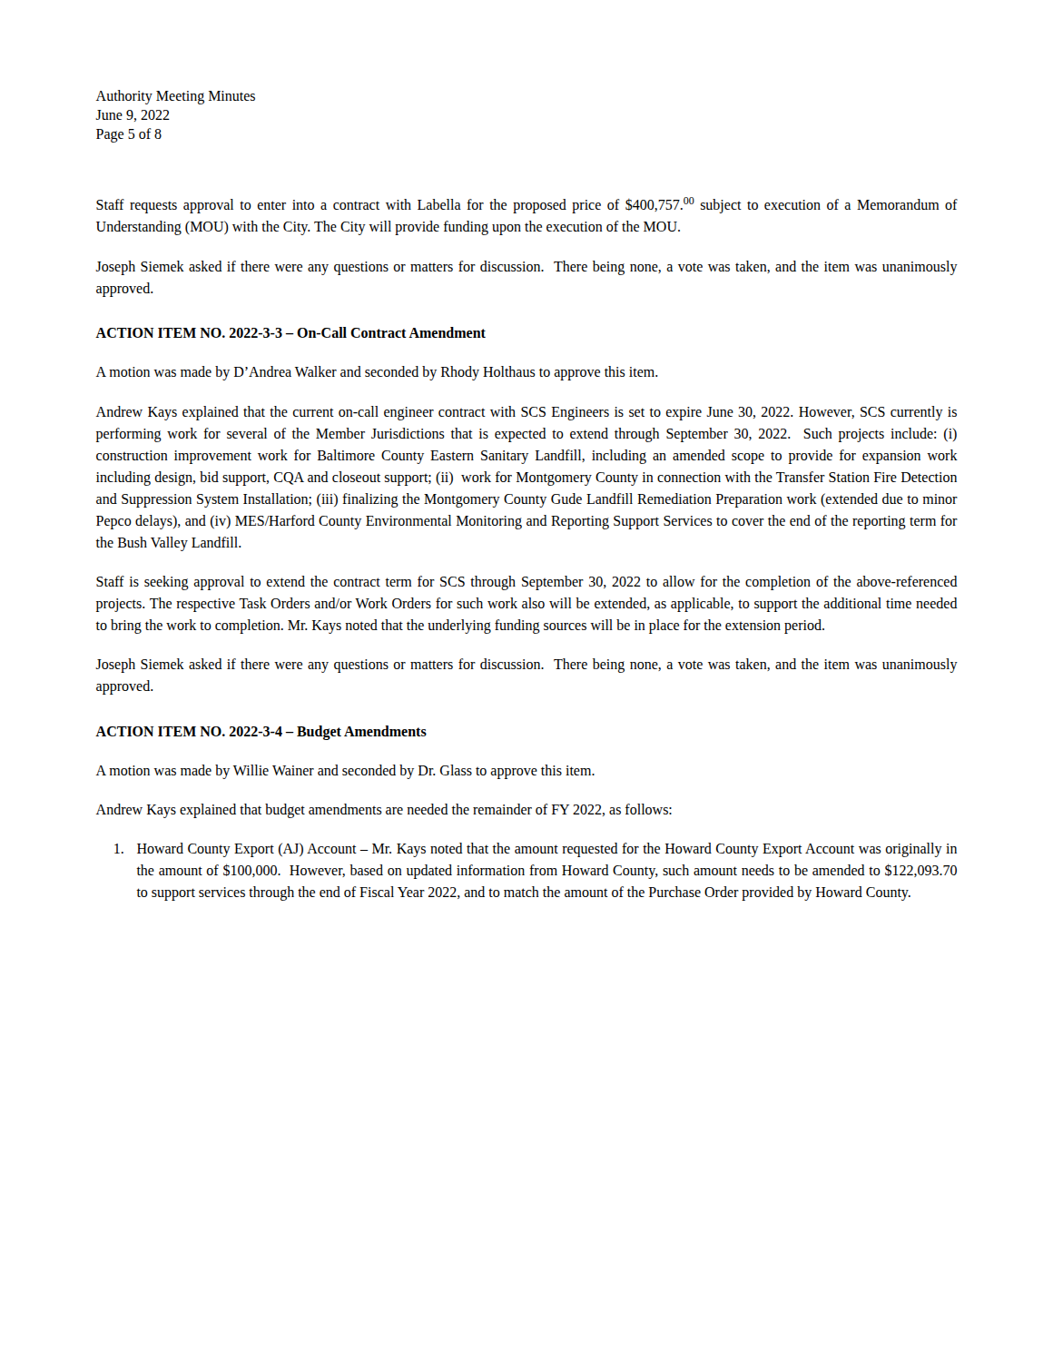Authority Meeting Minutes
June 9, 2022
Page 5 of 8
Staff requests approval to enter into a contract with Labella for the proposed price of $400,757.00 subject to execution of a Memorandum of Understanding (MOU) with the City. The City will provide funding upon the execution of the MOU.
Joseph Siemek asked if there were any questions or matters for discussion. There being none, a vote was taken, and the item was unanimously approved.
ACTION ITEM NO. 2022-3-3 – On-Call Contract Amendment
A motion was made by D’Andrea Walker and seconded by Rhody Holthaus to approve this item.
Andrew Kays explained that the current on-call engineer contract with SCS Engineers is set to expire June 30, 2022. However, SCS currently is performing work for several of the Member Jurisdictions that is expected to extend through September 30, 2022. Such projects include: (i) construction improvement work for Baltimore County Eastern Sanitary Landfill, including an amended scope to provide for expansion work including design, bid support, CQA and closeout support; (ii) work for Montgomery County in connection with the Transfer Station Fire Detection and Suppression System Installation; (iii) finalizing the Montgomery County Gude Landfill Remediation Preparation work (extended due to minor Pepco delays), and (iv) MES/Harford County Environmental Monitoring and Reporting Support Services to cover the end of the reporting term for the Bush Valley Landfill.
Staff is seeking approval to extend the contract term for SCS through September 30, 2022 to allow for the completion of the above-referenced projects. The respective Task Orders and/or Work Orders for such work also will be extended, as applicable, to support the additional time needed to bring the work to completion. Mr. Kays noted that the underlying funding sources will be in place for the extension period.
Joseph Siemek asked if there were any questions or matters for discussion. There being none, a vote was taken, and the item was unanimously approved.
ACTION ITEM NO. 2022-3-4 – Budget Amendments
A motion was made by Willie Wainer and seconded by Dr. Glass to approve this item.
Andrew Kays explained that budget amendments are needed the remainder of FY 2022, as follows:
Howard County Export (AJ) Account – Mr. Kays noted that the amount requested for the Howard County Export Account was originally in the amount of $100,000. However, based on updated information from Howard County, such amount needs to be amended to $122,093.70 to support services through the end of Fiscal Year 2022, and to match the amount of the Purchase Order provided by Howard County.